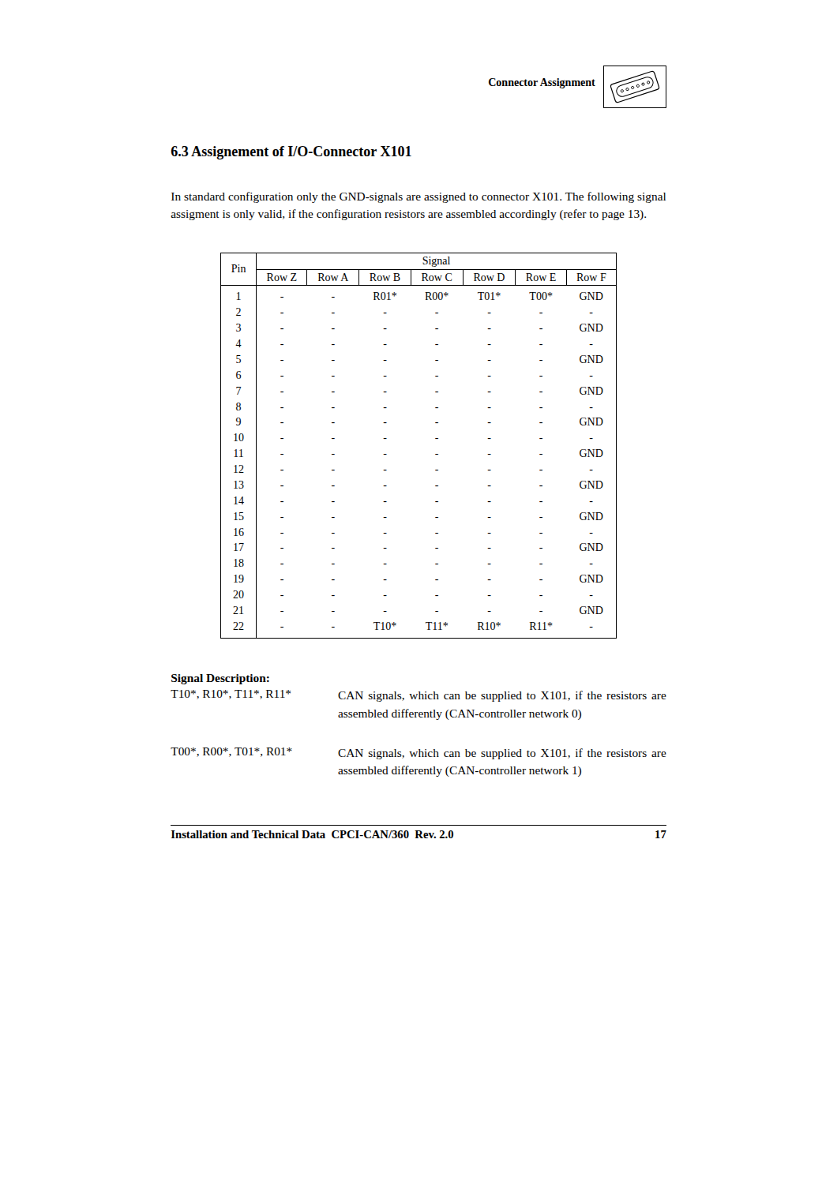Connector Assignment
6.3 Assignement of I/O-Connector X101
In standard configuration only the GND-signals are assigned to connector X101. The following signal assigment is only valid, if the configuration resistors are assembled accordingly (refer to page 13).
| Pin | Signal |
| --- | --- |
| Row Z | Row A | Row B | Row C | Row D | Row E | Row F |
| 1 | - | - | R01* | R00* | T01* | T00* | GND |
| 2 | - | - | - | - | - | - | - |
| 3 | - | - | - | - | - | - | GND |
| 4 | - | - | - | - | - | - | - |
| 5 | - | - | - | - | - | - | GND |
| 6 | - | - | - | - | - | - | - |
| 7 | - | - | - | - | - | - | GND |
| 8 | - | - | - | - | - | - | - |
| 9 | - | - | - | - | - | - | GND |
| 10 | - | - | - | - | - | - | - |
| 11 | - | - | - | - | - | - | GND |
| 12 | - | - | - | - | - | - | - |
| 13 | - | - | - | - | - | - | GND |
| 14 | - | - | - | - | - | - | - |
| 15 | - | - | - | - | - | - | GND |
| 16 | - | - | - | - | - | - | - |
| 17 | - | - | - | - | - | - | GND |
| 18 | - | - | - | - | - | - | - |
| 19 | - | - | - | - | - | - | GND |
| 20 | - | - | - | - | - | - | - |
| 21 | - | - | - | - | - | - | GND |
| 22 | - | - | T10* | T11* | R10* | R11* | - |
Signal Description:
T10*, R10*, T11*, R11*
CAN signals, which can be supplied to X101, if the resistors are assembled differently (CAN-controller network 0)
T00*, R00*, T01*, R01*
CAN signals, which can be supplied to X101, if the resistors are assembled differently (CAN-controller network 1)
Installation and Technical Data CPCI-CAN/360 Rev. 2.0
17